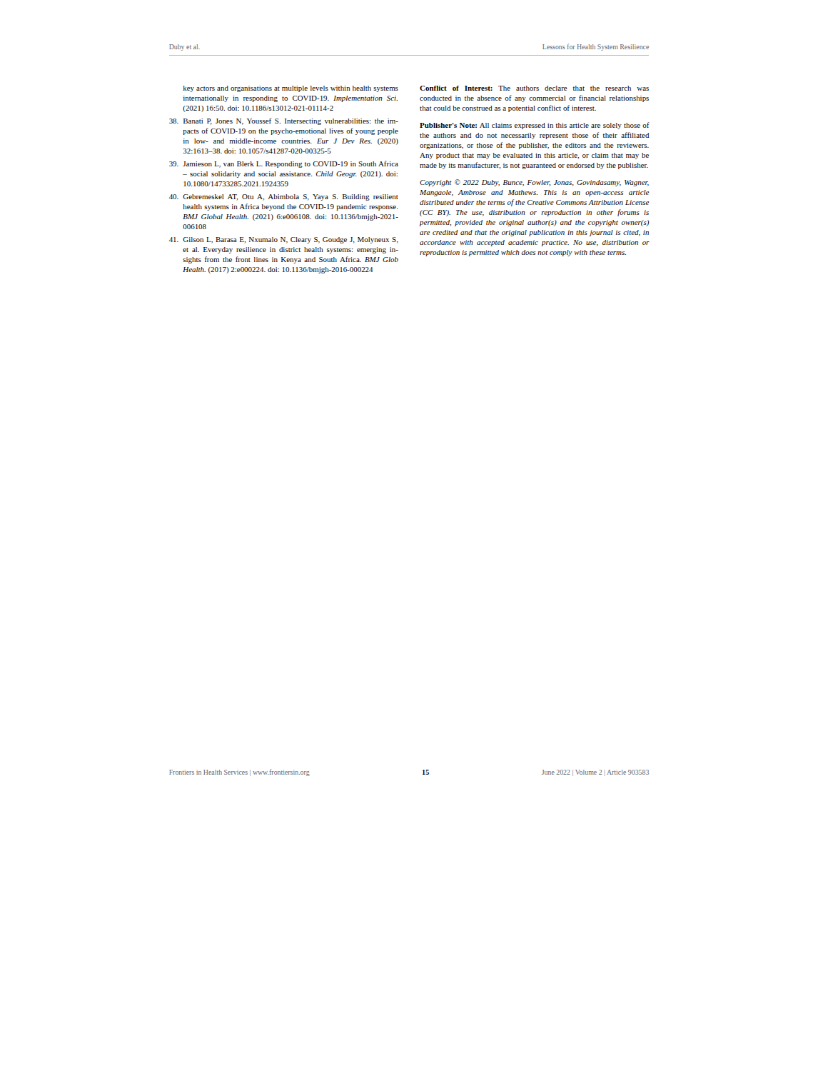Duby et al.
Lessons for Health System Resilience
key actors and organisations at multiple levels within health systems internationally in responding to COVID-19. Implementation Sci. (2021) 16:50. doi: 10.1186/s13012-021-01114-2
38. Banati P, Jones N, Youssef S. Intersecting vulnerabilities: the impacts of COVID-19 on the psycho-emotional lives of young people in low- and middle-income countries. Eur J Dev Res. (2020) 32:1613–38. doi: 10.1057/s41287-020-00325-5
39. Jamieson L, van Blerk L. Responding to COVID-19 in South Africa – social solidarity and social assistance. Child Geogr. (2021). doi: 10.1080/14733285.2021.1924359
40. Gebremeskel AT, Otu A, Abimbola S, Yaya S. Building resilient health systems in Africa beyond the COVID-19 pandemic response. BMJ Global Health. (2021) 6:e006108. doi: 10.1136/bmjgh-2021-006108
41. Gilson L, Barasa E, Nxumalo N, Cleary S, Goudge J, Molyneux S, et al. Everyday resilience in district health systems: emerging insights from the front lines in Kenya and South Africa. BMJ Glob Health. (2017) 2:e000224. doi: 10.1136/bmjgh-2016-000224
Conflict of Interest: The authors declare that the research was conducted in the absence of any commercial or financial relationships that could be construed as a potential conflict of interest.
Publisher's Note: All claims expressed in this article are solely those of the authors and do not necessarily represent those of their affiliated organizations, or those of the publisher, the editors and the reviewers. Any product that may be evaluated in this article, or claim that may be made by its manufacturer, is not guaranteed or endorsed by the publisher.
Copyright © 2022 Duby, Bunce, Fowler, Jonas, Govindasamy, Wagner, Mangaole, Ambrose and Mathews. This is an open-access article distributed under the terms of the Creative Commons Attribution License (CC BY). The use, distribution or reproduction in other forums is permitted, provided the original author(s) and the copyright owner(s) are credited and that the original publication in this journal is cited, in accordance with accepted academic practice. No use, distribution or reproduction is permitted which does not comply with these terms.
Frontiers in Health Services | www.frontiersin.org
15
June 2022 | Volume 2 | Article 903583